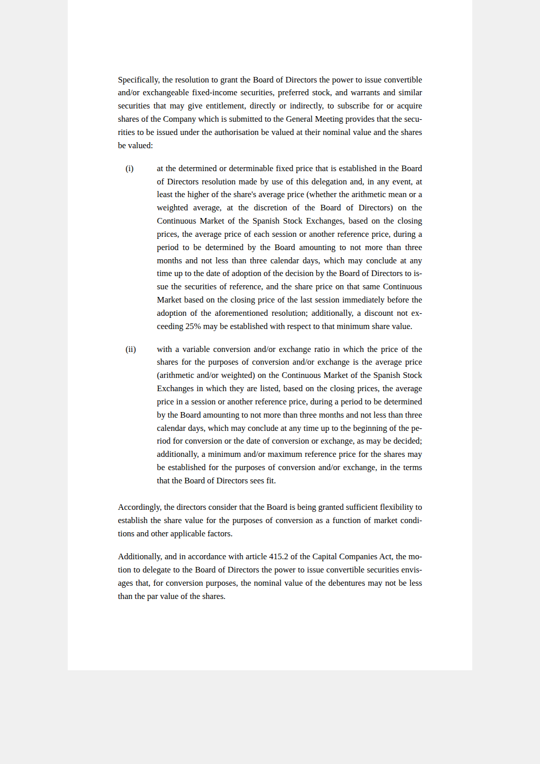Specifically, the resolution to grant the Board of Directors the power to issue convertible and/or exchangeable fixed-income securities, preferred stock, and warrants and similar securities that may give entitlement, directly or indirectly, to subscribe for or acquire shares of the Company which is submitted to the General Meeting provides that the securities to be issued under the authorisation be valued at their nominal value and the shares be valued:
at the determined or determinable fixed price that is established in the Board of Directors resolution made by use of this delegation and, in any event, at least the higher of the share's average price (whether the arithmetic mean or a weighted average, at the discretion of the Board of Directors) on the Continuous Market of the Spanish Stock Exchanges, based on the closing prices, the average price of each session or another reference price, during a period to be determined by the Board amounting to not more than three months and not less than three calendar days, which may conclude at any time up to the date of adoption of the decision by the Board of Directors to issue the securities of reference, and the share price on that same Continuous Market based on the closing price of the last session immediately before the adoption of the aforementioned resolution; additionally, a discount not exceeding 25% may be established with respect to that minimum share value.
with a variable conversion and/or exchange ratio in which the price of the shares for the purposes of conversion and/or exchange is the average price (arithmetic and/or weighted) on the Continuous Market of the Spanish Stock Exchanges in which they are listed, based on the closing prices, the average price in a session or another reference price, during a period to be determined by the Board amounting to not more than three months and not less than three calendar days, which may conclude at any time up to the beginning of the period for conversion or the date of conversion or exchange, as may be decided; additionally, a minimum and/or maximum reference price for the shares may be established for the purposes of conversion and/or exchange, in the terms that the Board of Directors sees fit.
Accordingly, the directors consider that the Board is being granted sufficient flexibility to establish the share value for the purposes of conversion as a function of market conditions and other applicable factors.
Additionally, and in accordance with article 415.2 of the Capital Companies Act, the motion to delegate to the Board of Directors the power to issue convertible securities envisages that, for conversion purposes, the nominal value of the debentures may not be less than the par value of the shares.